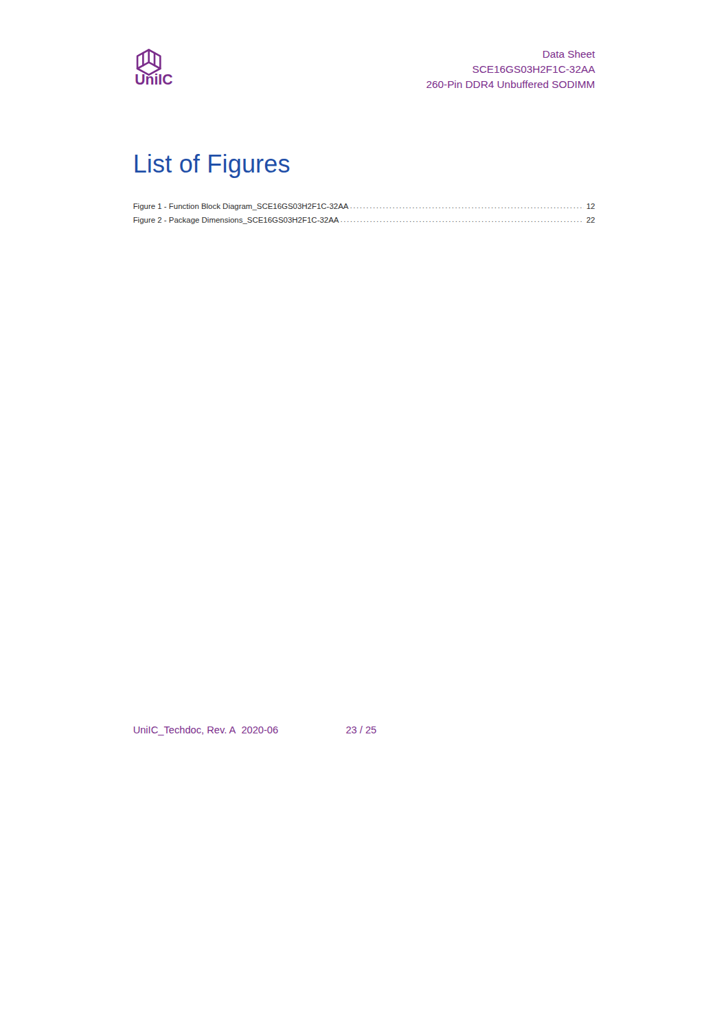UniIC
Data Sheet
SCE16GS03H2F1C-32AA
260-Pin DDR4 Unbuffered SODIMM
List of Figures
Figure 1 - Function Block Diagram_SCE16GS03H2F1C-32AA ........................................................................................... 12
Figure 2 - Package Dimensions_SCE16GS03H2F1C-32AA .............................................................................................. 22
UniIC_Techdoc, Rev. A 2020-06 23 / 25